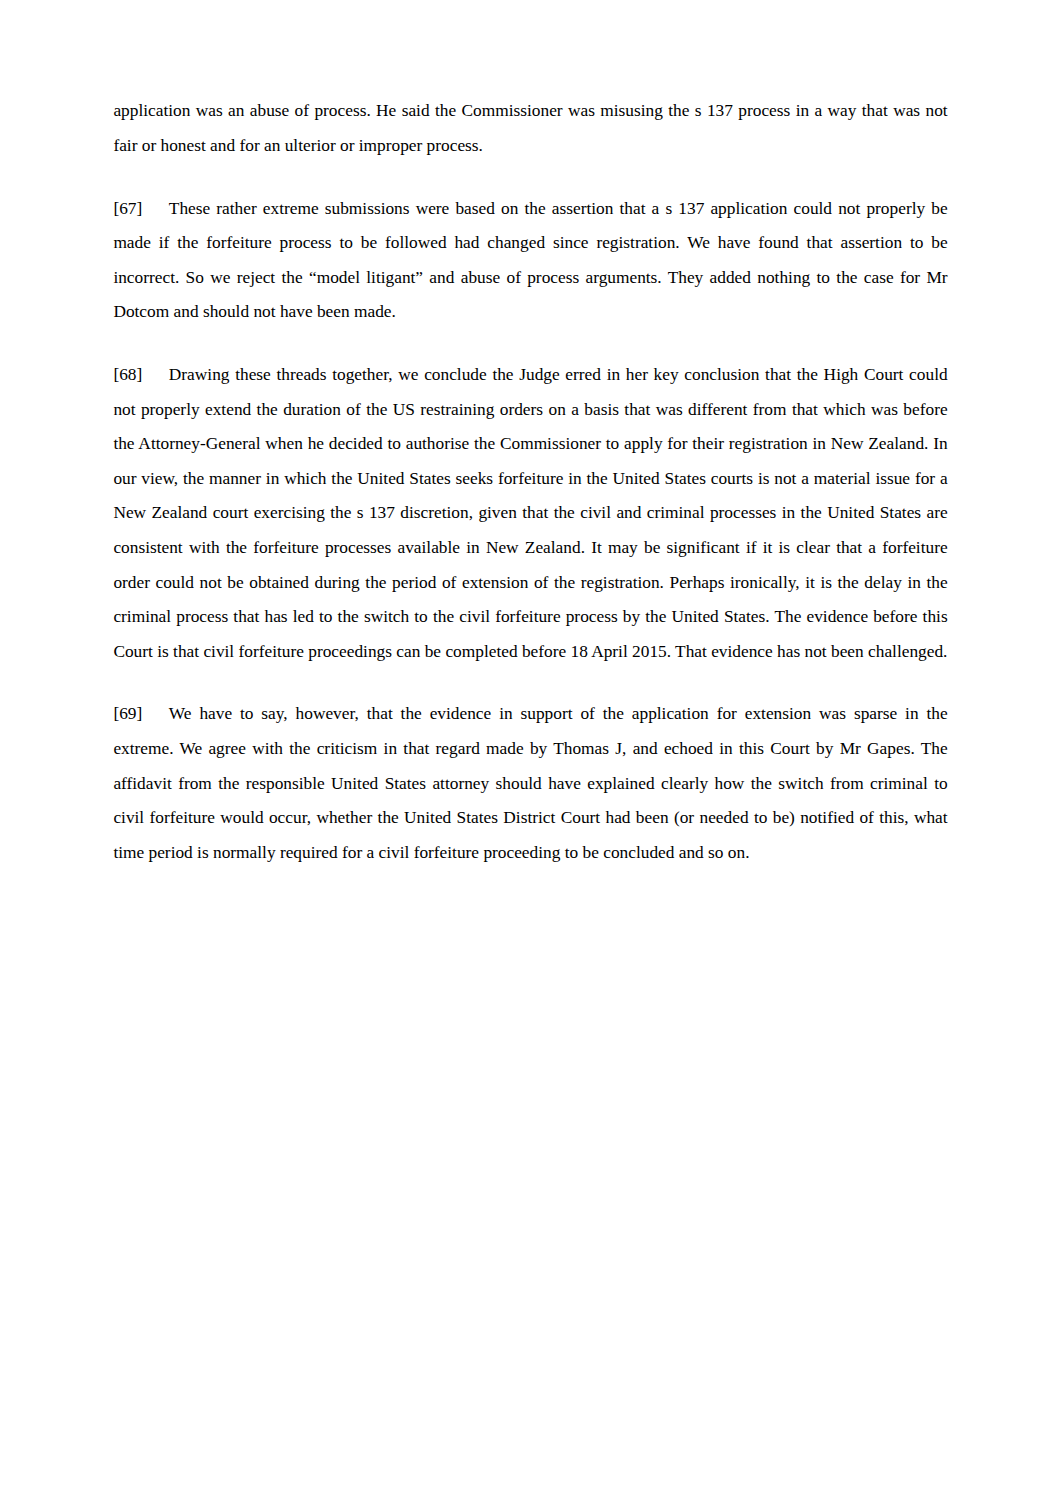application was an abuse of process. He said the Commissioner was misusing the s 137 process in a way that was not fair or honest and for an ulterior or improper process.
[67] These rather extreme submissions were based on the assertion that a s 137 application could not properly be made if the forfeiture process to be followed had changed since registration. We have found that assertion to be incorrect. So we reject the “model litigant” and abuse of process arguments. They added nothing to the case for Mr Dotcom and should not have been made.
[68] Drawing these threads together, we conclude the Judge erred in her key conclusion that the High Court could not properly extend the duration of the US restraining orders on a basis that was different from that which was before the Attorney-General when he decided to authorise the Commissioner to apply for their registration in New Zealand. In our view, the manner in which the United States seeks forfeiture in the United States courts is not a material issue for a New Zealand court exercising the s 137 discretion, given that the civil and criminal processes in the United States are consistent with the forfeiture processes available in New Zealand. It may be significant if it is clear that a forfeiture order could not be obtained during the period of extension of the registration. Perhaps ironically, it is the delay in the criminal process that has led to the switch to the civil forfeiture process by the United States. The evidence before this Court is that civil forfeiture proceedings can be completed before 18 April 2015. That evidence has not been challenged.
[69] We have to say, however, that the evidence in support of the application for extension was sparse in the extreme. We agree with the criticism in that regard made by Thomas J, and echoed in this Court by Mr Gapes. The affidavit from the responsible United States attorney should have explained clearly how the switch from criminal to civil forfeiture would occur, whether the United States District Court had been (or needed to be) notified of this, what time period is normally required for a civil forfeiture proceeding to be concluded and so on.